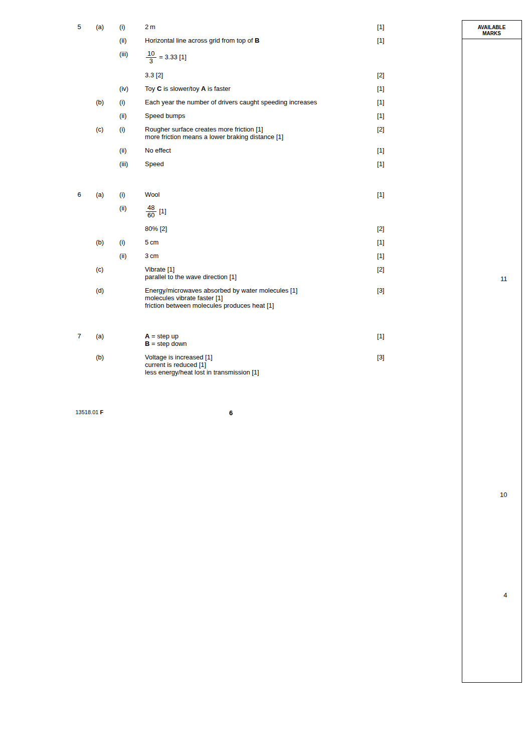| 5 | (a) | (i) | 2 m | [1] |
| | | (ii) | Horizontal line across grid from top of B | [1] |
| | | (iii) | 10 3 = 3.33 [1] | |
| | | | 3.3 [2] | [2] |
| | | (iv) | Toy C is slower/toy A is faster | [1] |
| | (b) | (i) | Each year the number of drivers caught speeding increases | [1] |
| | | (ii) | Speed bumps | [1] |
| | (c) | (i) | Rougher surface creates more friction [1] more friction means a lower braking distance [1] | [2] |
| | | (ii) | No effect | [1] |
| | | (iii) | Speed | [1] |
| 6 | (a) | (i) | Wool | [1] |
| | | (ii) | 48 60 [1] | |
| | | | 80% [2] | [2] |
| | (b) | (i) | 5 cm | [1] |
| | | (ii) | 3 cm | [1] |
| | (c) | | Vibrate [1] parallel to the wave direction [1] | [2] |
| | (d) | | Energy/microwaves absorbed by water molecules [1] molecules vibrate faster [1] friction between molecules produces heat [1] | [3] |
| 7 | (a) | | A = step up B = step down | [1] |
| | (b) | | Voltage is increased [1] current is reduced [1] less energy/heat lost in transmission [1] | [3] |
AVAILABLE
MARKS
11 10 4
13518.01 F
6